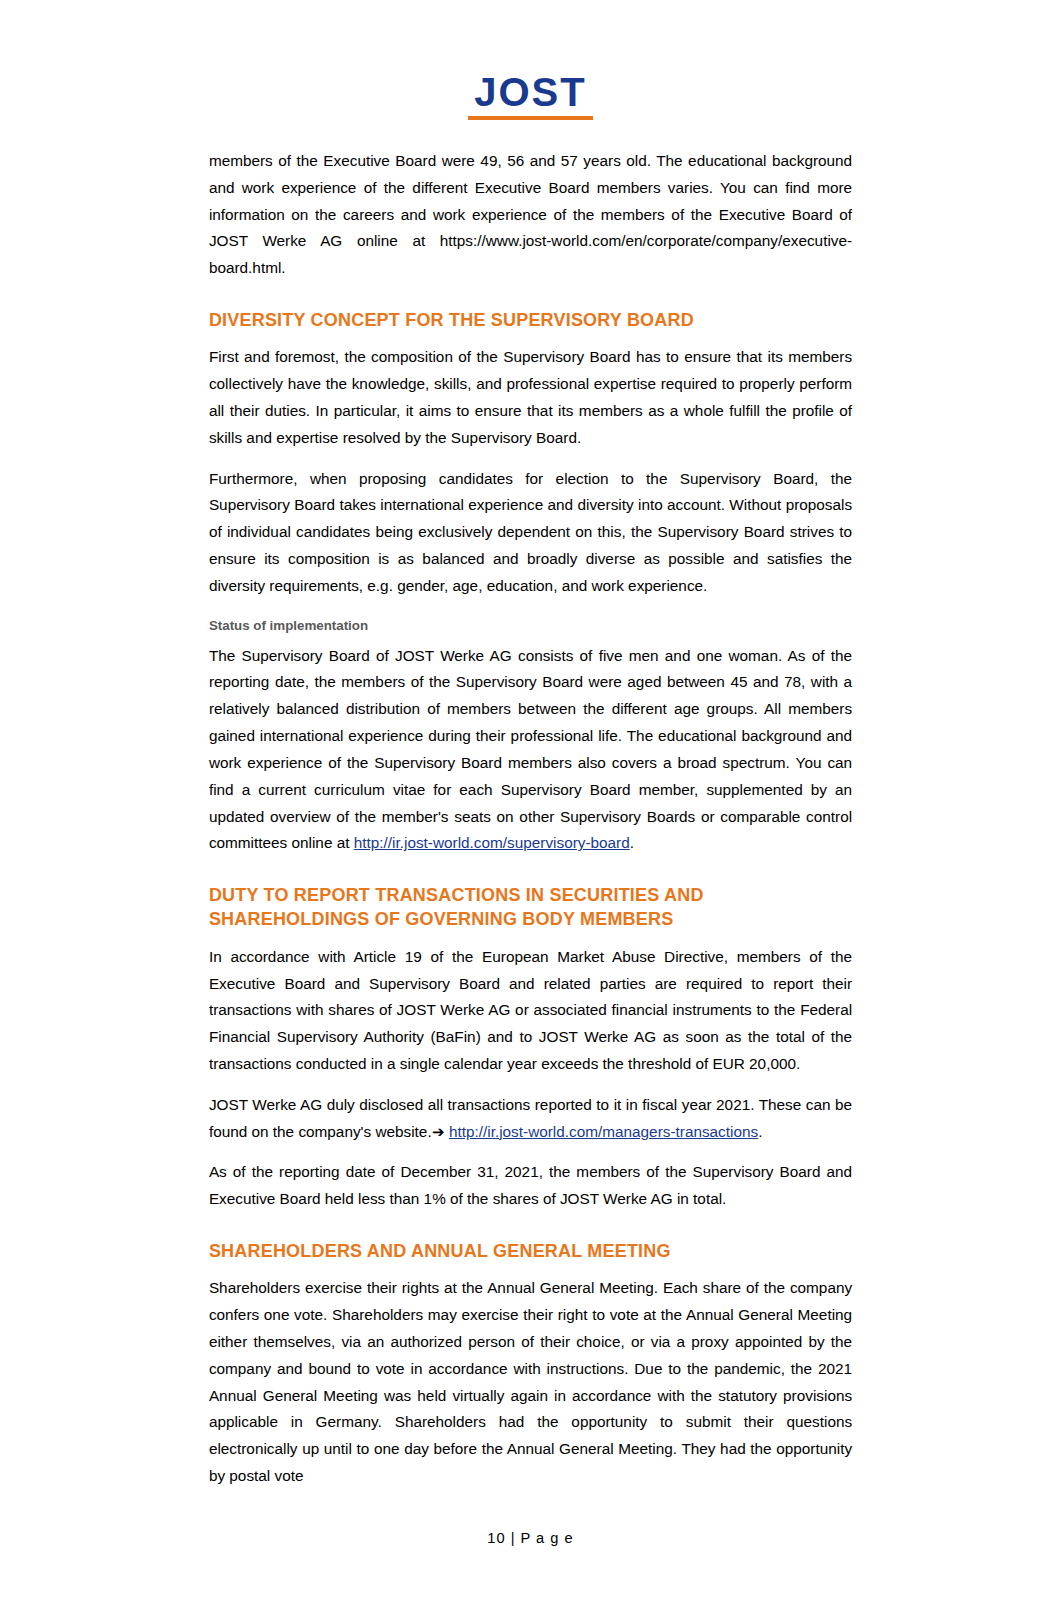JOST
members of the Executive Board were 49, 56 and 57 years old. The educational background and work experience of the different Executive Board members varies. You can find more information on the careers and work experience of the members of the Executive Board of JOST Werke AG online at https://www.jost-world.com/en/corporate/company/executive-board.html.
Diversity concept for the Supervisory Board
First and foremost, the composition of the Supervisory Board has to ensure that its members collectively have the knowledge, skills, and professional expertise required to properly perform all their duties. In particular, it aims to ensure that its members as a whole fulfill the profile of skills and expertise resolved by the Supervisory Board.
Furthermore, when proposing candidates for election to the Supervisory Board, the Supervisory Board takes international experience and diversity into account. Without proposals of individual candidates being exclusively dependent on this, the Supervisory Board strives to ensure its composition is as balanced and broadly diverse as possible and satisfies the diversity requirements, e.g. gender, age, education, and work experience.
Status of implementation
The Supervisory Board of JOST Werke AG consists of five men and one woman. As of the reporting date, the members of the Supervisory Board were aged between 45 and 78, with a relatively balanced distribution of members between the different age groups. All members gained international experience during their professional life. The educational background and work experience of the Supervisory Board members also covers a broad spectrum. You can find a current curriculum vitae for each Supervisory Board member, supplemented by an updated overview of the member's seats on other Supervisory Boards or comparable control committees online at http://ir.jost-world.com/supervisory-board.
Duty to report transactions in securities and shareholdings of governing body members
In accordance with Article 19 of the European Market Abuse Directive, members of the Executive Board and Supervisory Board and related parties are required to report their transactions with shares of JOST Werke AG or associated financial instruments to the Federal Financial Supervisory Authority (BaFin) and to JOST Werke AG as soon as the total of the transactions conducted in a single calendar year exceeds the threshold of EUR 20,000.
JOST Werke AG duly disclosed all transactions reported to it in fiscal year 2021. These can be found on the company's website.➔ http://ir.jost-world.com/managers-transactions.
As of the reporting date of December 31, 2021, the members of the Supervisory Board and Executive Board held less than 1% of the shares of JOST Werke AG in total.
Shareholders and Annual General Meeting
Shareholders exercise their rights at the Annual General Meeting. Each share of the company confers one vote. Shareholders may exercise their right to vote at the Annual General Meeting either themselves, via an authorized person of their choice, or via a proxy appointed by the company and bound to vote in accordance with instructions. Due to the pandemic, the 2021 Annual General Meeting was held virtually again in accordance with the statutory provisions applicable in Germany. Shareholders had the opportunity to submit their questions electronically up until to one day before the Annual General Meeting. They had the opportunity by postal vote
10 | P a g e